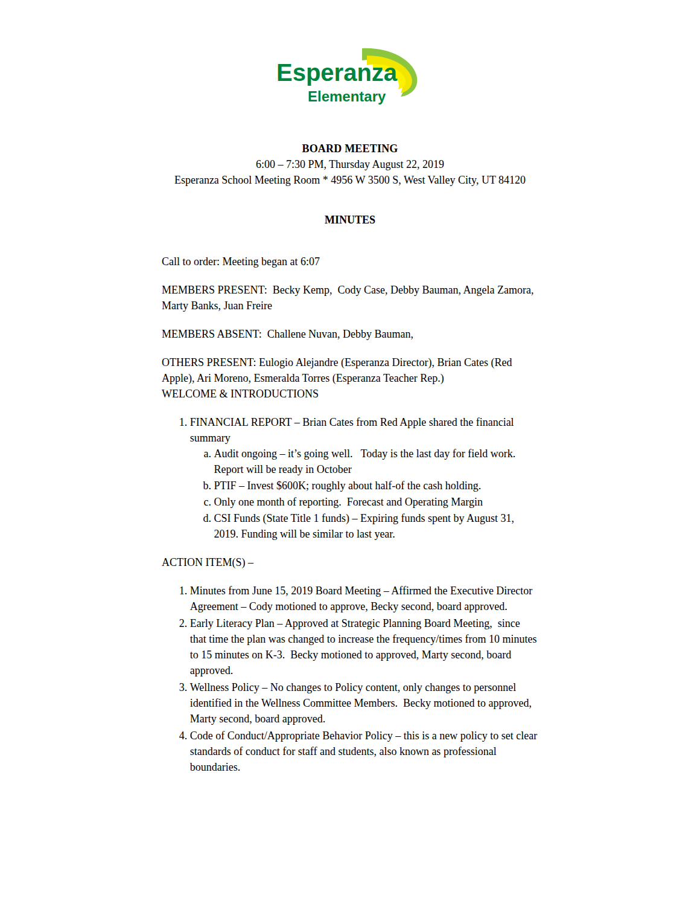Esperanza Elementary Esperanza Elementary
BOARD MEETING
6:00 – 7:30 PM, Thursday August 22, 2019
Esperanza School Meeting Room * 4956 W 3500 S, West Valley City, UT 84120
MINUTES
Call to order: Meeting began at 6:07
MEMBERS PRESENT: Becky Kemp, Cody Case, Debby Bauman, Angela Zamora, Marty Banks, Juan Freire
MEMBERS ABSENT: Challene Nuvan, Debby Bauman,
OTHERS PRESENT: Eulogio Alejandre (Esperanza Director), Brian Cates (Red Apple), Ari Moreno, Esmeralda Torres (Esperanza Teacher Rep.)
WELCOME & INTRODUCTIONS
FINANCIAL REPORT – Brian Cates from Red Apple shared the financial summary
Audit ongoing – it’s going well. Today is the last day for field work. Report will be ready in October
PTIF – Invest $600K; roughly about half-of the cash holding.
Only one month of reporting. Forecast and Operating Margin
CSI Funds (State Title 1 funds) – Expiring funds spent by August 31, 2019. Funding will be similar to last year.
ACTION ITEM(S) –
Minutes from June 15, 2019 Board Meeting – Affirmed the Executive Director Agreement – Cody motioned to approve, Becky second, board approved.
Early Literacy Plan – Approved at Strategic Planning Board Meeting, since that time the plan was changed to increase the frequency/times from 10 minutes to 15 minutes on K-3. Becky motioned to approved, Marty second, board approved.
Wellness Policy – No changes to Policy content, only changes to personnel identified in the Wellness Committee Members. Becky motioned to approved, Marty second, board approved.
Code of Conduct/Appropriate Behavior Policy – this is a new policy to set clear standards of conduct for staff and students, also known as professional boundaries.